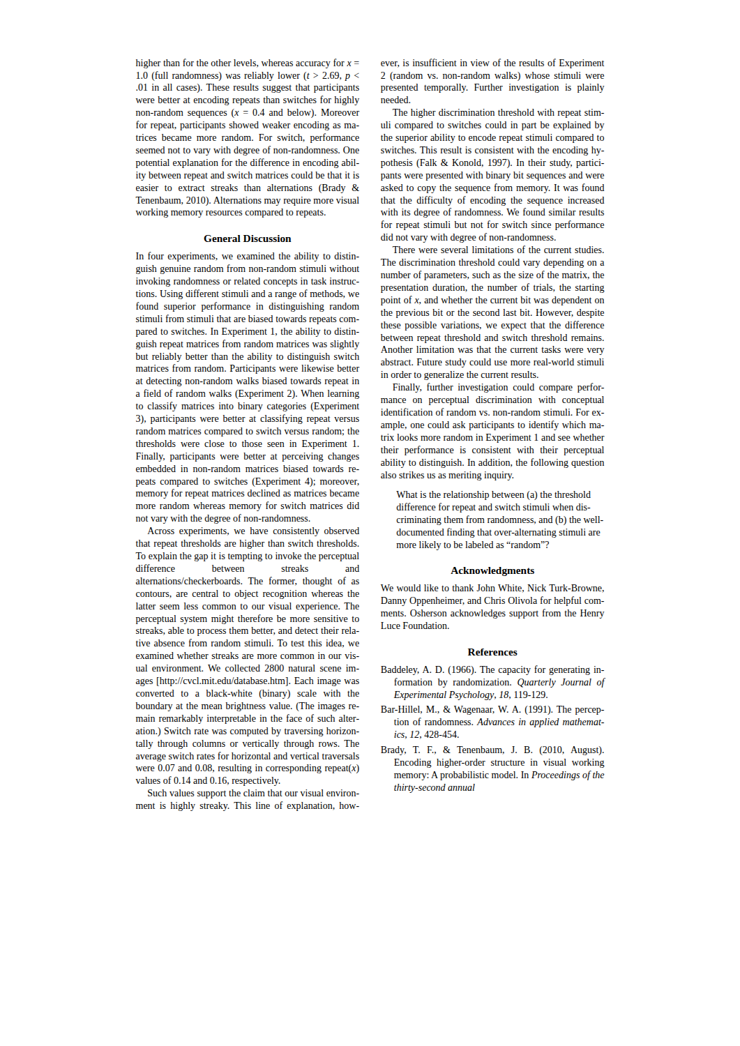higher than for the other levels, whereas accuracy for x = 1.0 (full randomness) was reliably lower (t > 2.69, p < .01 in all cases). These results suggest that participants were better at encoding repeats than switches for highly non-random sequences (x = 0.4 and below). Moreover for repeat, participants showed weaker encoding as matrices became more random. For switch, performance seemed not to vary with degree of non-randomness. One potential explanation for the difference in encoding ability between repeat and switch matrices could be that it is easier to extract streaks than alternations (Brady & Tenenbaum, 2010). Alternations may require more visual working memory resources compared to repeats.
General Discussion
In four experiments, we examined the ability to distinguish genuine random from non-random stimuli without invoking randomness or related concepts in task instructions. Using different stimuli and a range of methods, we found superior performance in distinguishing random stimuli from stimuli that are biased towards repeats compared to switches. In Experiment 1, the ability to distinguish repeat matrices from random matrices was slightly but reliably better than the ability to distinguish switch matrices from random. Participants were likewise better at detecting non-random walks biased towards repeat in a field of random walks (Experiment 2). When learning to classify matrices into binary categories (Experiment 3), participants were better at classifying repeat versus random matrices compared to switch versus random; the thresholds were close to those seen in Experiment 1. Finally, participants were better at perceiving changes embedded in non-random matrices biased towards repeats compared to switches (Experiment 4); moreover, memory for repeat matrices declined as matrices became more random whereas memory for switch matrices did not vary with the degree of non-randomness.
Across experiments, we have consistently observed that repeat thresholds are higher than switch thresholds. To explain the gap it is tempting to invoke the perceptual difference between streaks and alternations/checkerboards. The former, thought of as contours, are central to object recognition whereas the latter seem less common to our visual experience. The perceptual system might therefore be more sensitive to streaks, able to process them better, and detect their relative absence from random stimuli. To test this idea, we examined whether streaks are more common in our visual environment. We collected 2800 natural scene images [http://cvcl.mit.edu/database.htm]. Each image was converted to a black-white (binary) scale with the boundary at the mean brightness value. (The images remain remarkably interpretable in the face of such alteration.) Switch rate was computed by traversing horizontally through columns or vertically through rows. The average switch rates for horizontal and vertical traversals were 0.07 and 0.08, resulting in corresponding repeat(x) values of 0.14 and 0.16, respectively.
Such values support the claim that our visual environment is highly streaky. This line of explanation, however, is insufficient in view of the results of Experiment 2 (random vs. non-random walks) whose stimuli were presented temporally. Further investigation is plainly needed.
The higher discrimination threshold with repeat stimuli compared to switches could in part be explained by the superior ability to encode repeat stimuli compared to switches. This result is consistent with the encoding hypothesis (Falk & Konold, 1997). In their study, participants were presented with binary bit sequences and were asked to copy the sequence from memory. It was found that the difficulty of encoding the sequence increased with its degree of randomness. We found similar results for repeat stimuli but not for switch since performance did not vary with degree of non-randomness.
There were several limitations of the current studies. The discrimination threshold could vary depending on a number of parameters, such as the size of the matrix, the presentation duration, the number of trials, the starting point of x, and whether the current bit was dependent on the previous bit or the second last bit. However, despite these possible variations, we expect that the difference between repeat threshold and switch threshold remains. Another limitation was that the current tasks were very abstract. Future study could use more real-world stimuli in order to generalize the current results.
Finally, further investigation could compare performance on perceptual discrimination with conceptual identification of random vs. non-random stimuli. For example, one could ask participants to identify which matrix looks more random in Experiment 1 and see whether their performance is consistent with their perceptual ability to distinguish. In addition, the following question also strikes us as meriting inquiry.
What is the relationship between (a) the threshold difference for repeat and switch stimuli when discriminating them from randomness, and (b) the well-documented finding that over-alternating stimuli are more likely to be labeled as “random”?
Acknowledgments
We would like to thank John White, Nick Turk-Browne, Danny Oppenheimer, and Chris Olivola for helpful comments. Osherson acknowledges support from the Henry Luce Foundation.
References
Baddeley, A. D. (1966). The capacity for generating information by randomization. Quarterly Journal of Experimental Psychology, 18, 119-129.
Bar-Hillel, M., & Wagenaar, W. A. (1991). The perception of randomness. Advances in applied mathematics, 12, 428-454.
Brady, T. F., & Tenenbaum, J. B. (2010, August). Encoding higher-order structure in visual working memory: A probabilistic model. In Proceedings of the thirty-second annual